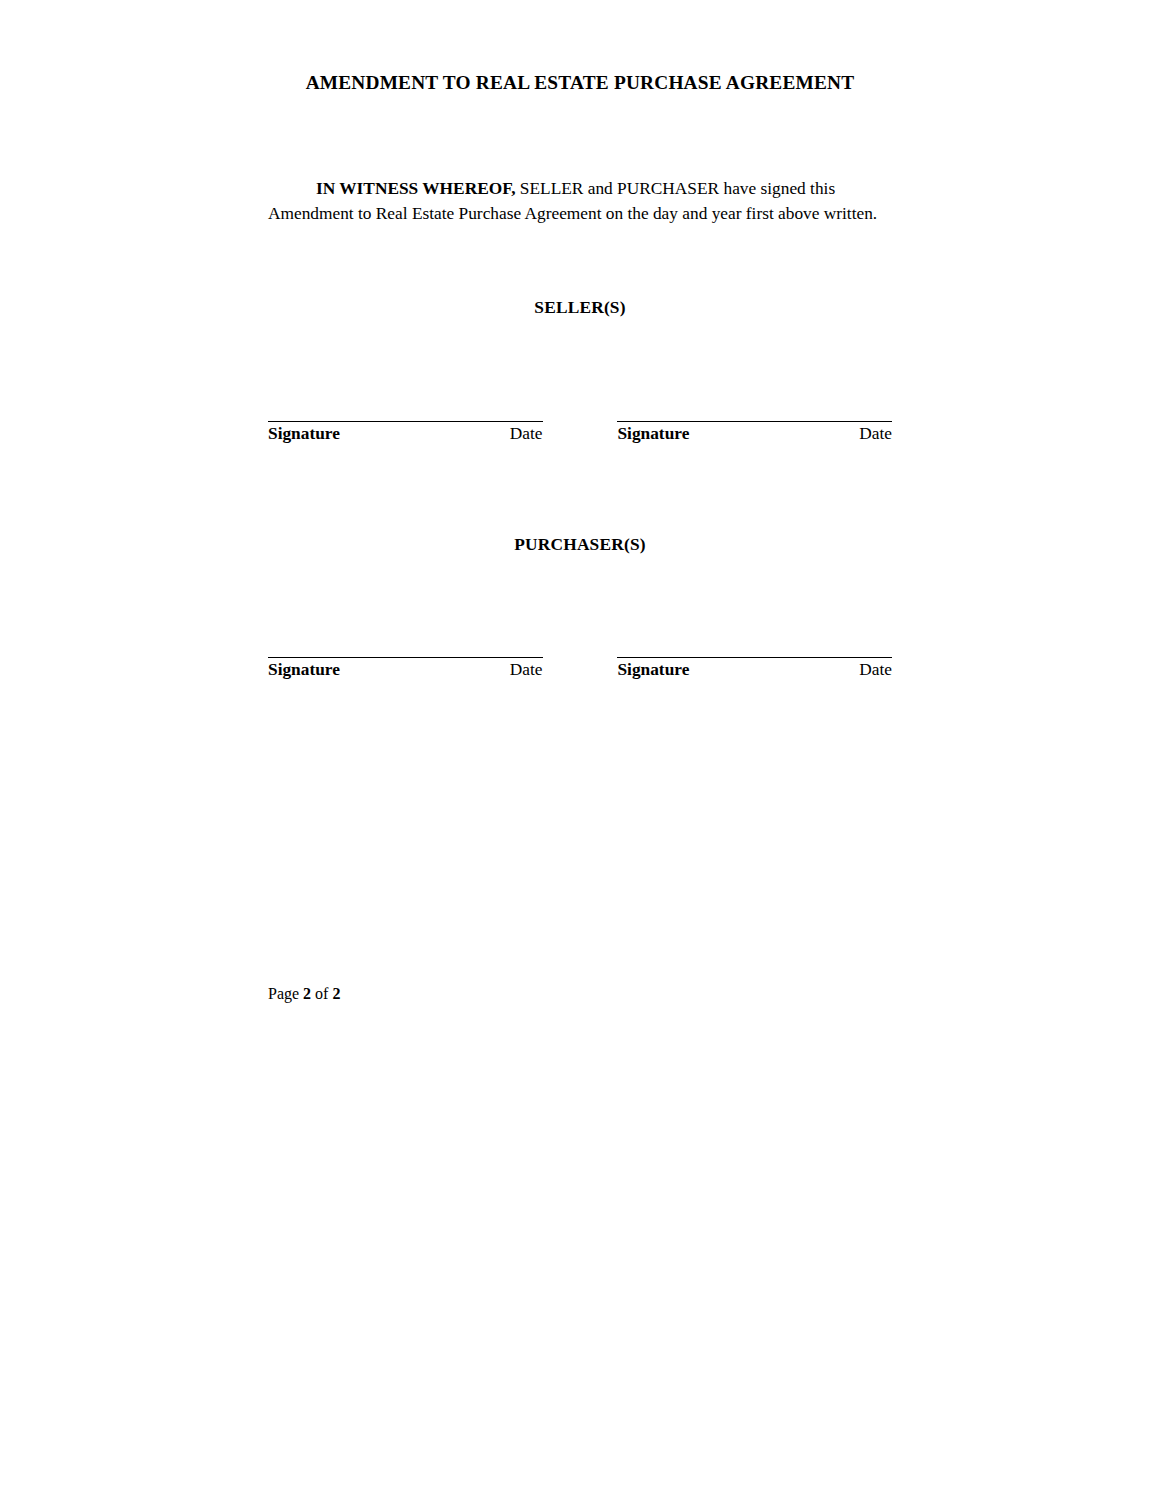AMENDMENT TO REAL ESTATE PURCHASE AGREEMENT
IN WITNESS WHEREOF, SELLER and PURCHASER have signed this Amendment to Real Estate Purchase Agreement on the day and year first above written.
SELLER(S)
| Signature Date | | Signature Date |
PURCHASER(S)
| Signature Date | | Signature Date |
Page 2 of 2